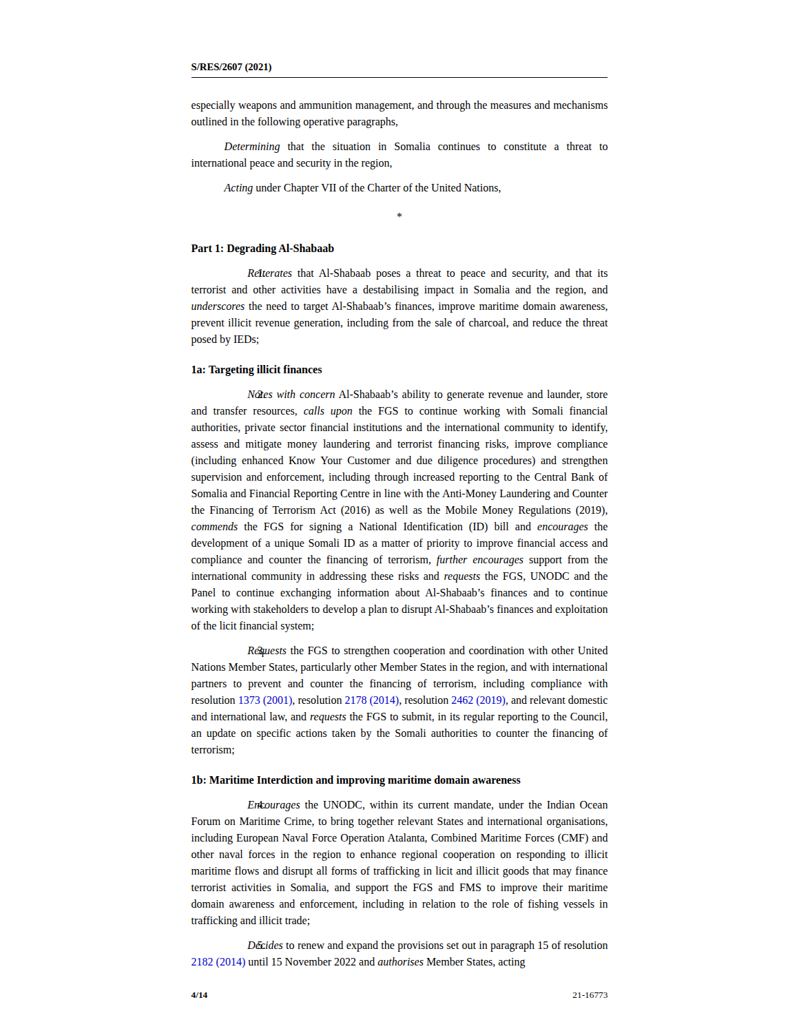S/RES/2607 (2021)
especially weapons and ammunition management, and through the measures and mechanisms outlined in the following operative paragraphs,
Determining that the situation in Somalia continues to constitute a threat to international peace and security in the region,
Acting under Chapter VII of the Charter of the United Nations,
*
Part 1: Degrading Al-Shabaab
1. Reiterates that Al-Shabaab poses a threat to peace and security, and that its terrorist and other activities have a destabilising impact in Somalia and the region, and underscores the need to target Al-Shabaab’s finances, improve maritime domain awareness, prevent illicit revenue generation, including from the sale of charcoal, and reduce the threat posed by IEDs;
1a: Targeting illicit finances
2. Notes with concern Al-Shabaab’s ability to generate revenue and launder, store and transfer resources, calls upon the FGS to continue working with Somali financial authorities, private sector financial institutions and the international community to identify, assess and mitigate money laundering and terrorist financing risks, improve compliance (including enhanced Know Your Customer and due diligence procedures) and strengthen supervision and enforcement, including through increased reporting to the Central Bank of Somalia and Financial Reporting Centre in line with the Anti-Money Laundering and Counter the Financing of Terrorism Act (2016) as well as the Mobile Money Regulations (2019), commends the FGS for signing a National Identification (ID) bill and encourages the development of a unique Somali ID as a matter of priority to improve financial access and compliance and counter the financing of terrorism, further encourages support from the international community in addressing these risks and requests the FGS, UNODC and the Panel to continue exchanging information about Al-Shabaab’s finances and to continue working with stakeholders to develop a plan to disrupt Al-Shabaab’s finances and exploitation of the licit financial system;
3. Requests the FGS to strengthen cooperation and coordination with other United Nations Member States, particularly other Member States in the region, and with international partners to prevent and counter the financing of terrorism, including compliance with resolution 1373 (2001), resolution 2178 (2014), resolution 2462 (2019), and relevant domestic and international law, and requests the FGS to submit, in its regular reporting to the Council, an update on specific actions taken by the Somali authorities to counter the financing of terrorism;
1b: Maritime Interdiction and improving maritime domain awareness
4. Encourages the UNODC, within its current mandate, under the Indian Ocean Forum on Maritime Crime, to bring together relevant States and international organisations, including European Naval Force Operation Atalanta, Combined Maritime Forces (CMF) and other naval forces in the region to enhance regional cooperation on responding to illicit maritime flows and disrupt all forms of trafficking in licit and illicit goods that may finance terrorist activities in Somalia, and support the FGS and FMS to improve their maritime domain awareness and enforcement, including in relation to the role of fishing vessels in trafficking and illicit trade;
5. Decides to renew and expand the provisions set out in paragraph 15 of resolution 2182 (2014) until 15 November 2022 and authorises Member States, acting
4/14 21-16773